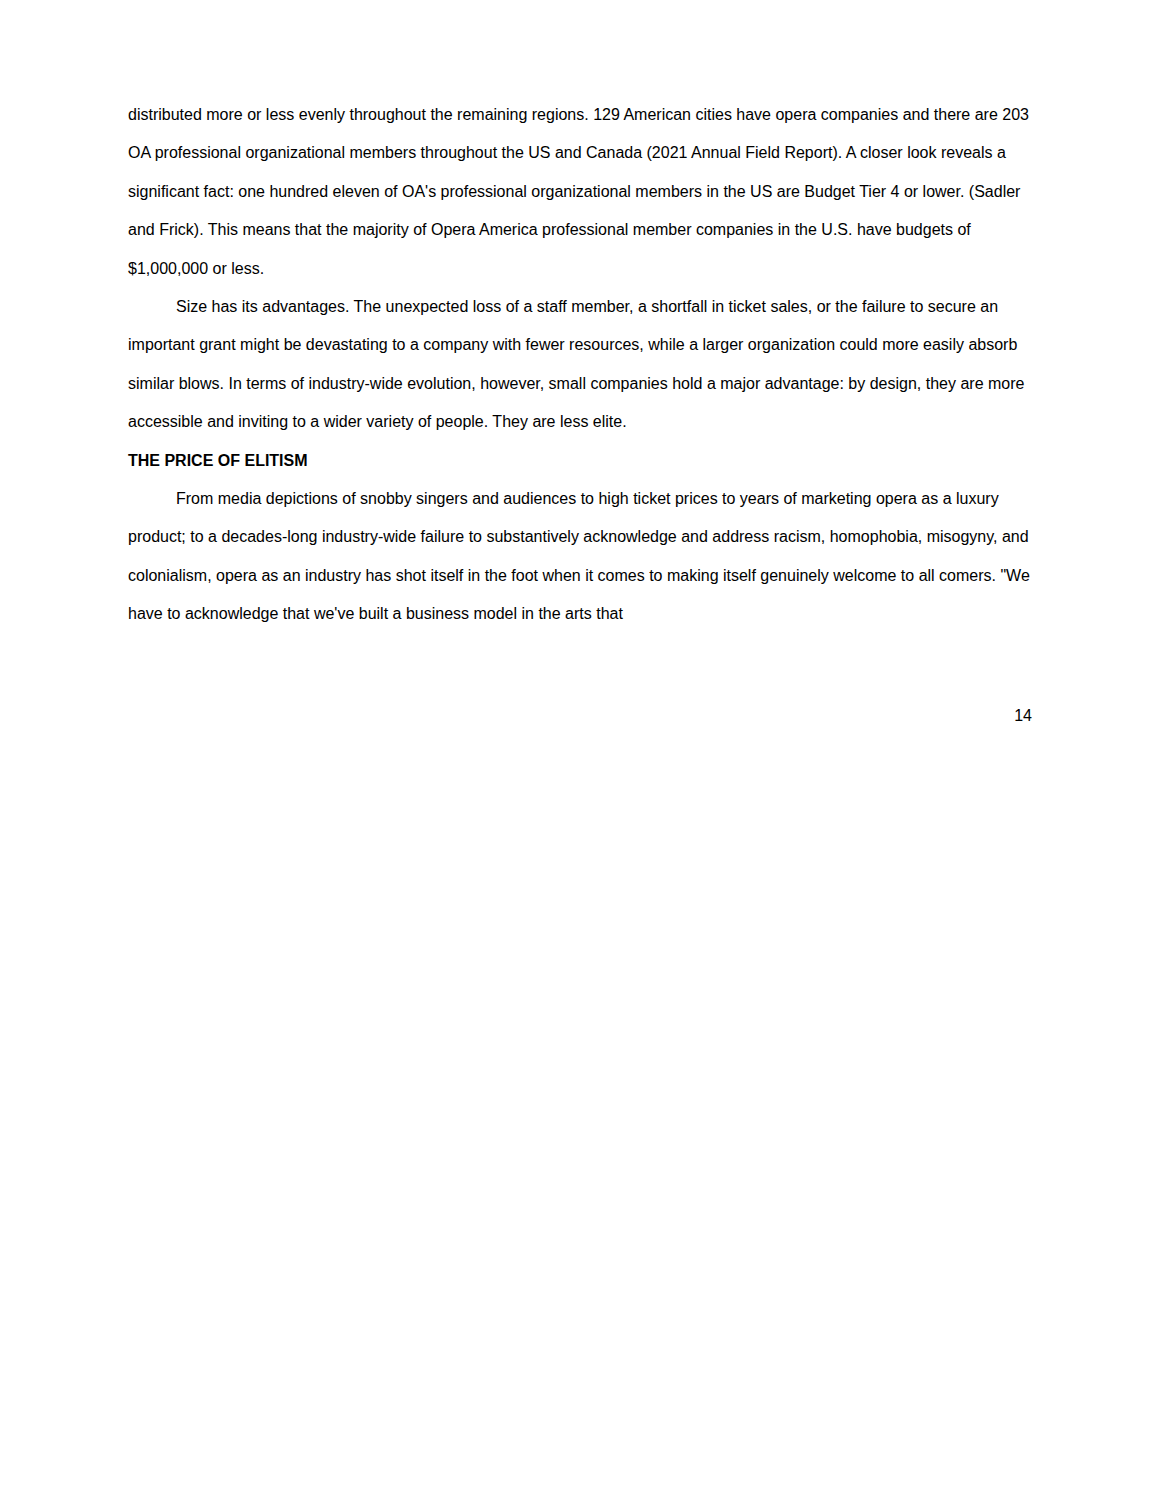distributed more or less evenly throughout the remaining regions. 129 American cities have opera companies and there are 203 OA professional organizational members throughout the US and Canada (2021 Annual Field Report). A closer look reveals a significant fact: one hundred eleven of OA's professional organizational members in the US are Budget Tier 4 or lower. (Sadler and Frick). This means that the majority of Opera America professional member companies in the U.S. have budgets of $1,000,000 or less.
Size has its advantages. The unexpected loss of a staff member, a shortfall in ticket sales, or the failure to secure an important grant might be devastating to a company with fewer resources, while a larger organization could more easily absorb similar blows. In terms of industry-wide evolution, however, small companies hold a major advantage: by design, they are more accessible and inviting to a wider variety of people. They are less elite.
THE PRICE OF ELITISM
From media depictions of snobby singers and audiences to high ticket prices to years of marketing opera as a luxury product; to a decades-long industry-wide failure to substantively acknowledge and address racism, homophobia, misogyny, and colonialism, opera as an industry has shot itself in the foot when it comes to making itself genuinely welcome to all comers. "We have to acknowledge that we've built a business model in the arts that
14